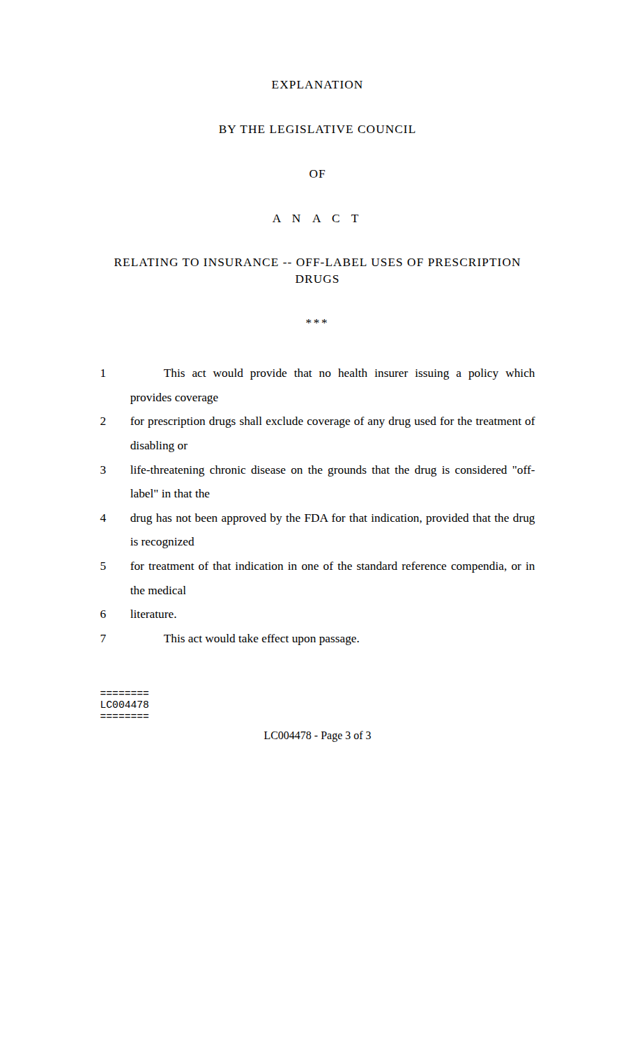EXPLANATION
BY THE LEGISLATIVE COUNCIL
OF
A N A C T
RELATING TO INSURANCE -- OFF-LABEL USES OF PRESCRIPTION DRUGS
***
| 1 | This act would provide that no health insurer issuing a policy which provides coverage |
| 2 | for prescription drugs shall exclude coverage of any drug used for the treatment of disabling or |
| 3 | life-threatening chronic disease on the grounds that the drug is considered "off-label" in that the |
| 4 | drug has not been approved by the FDA for that indication, provided that the drug is recognized |
| 5 | for treatment of that indication in one of the standard reference compendia, or in the medical |
| 6 | literature. |
| 7 | This act would take effect upon passage. |
========
LC004478
========
LC004478 - Page 3 of 3